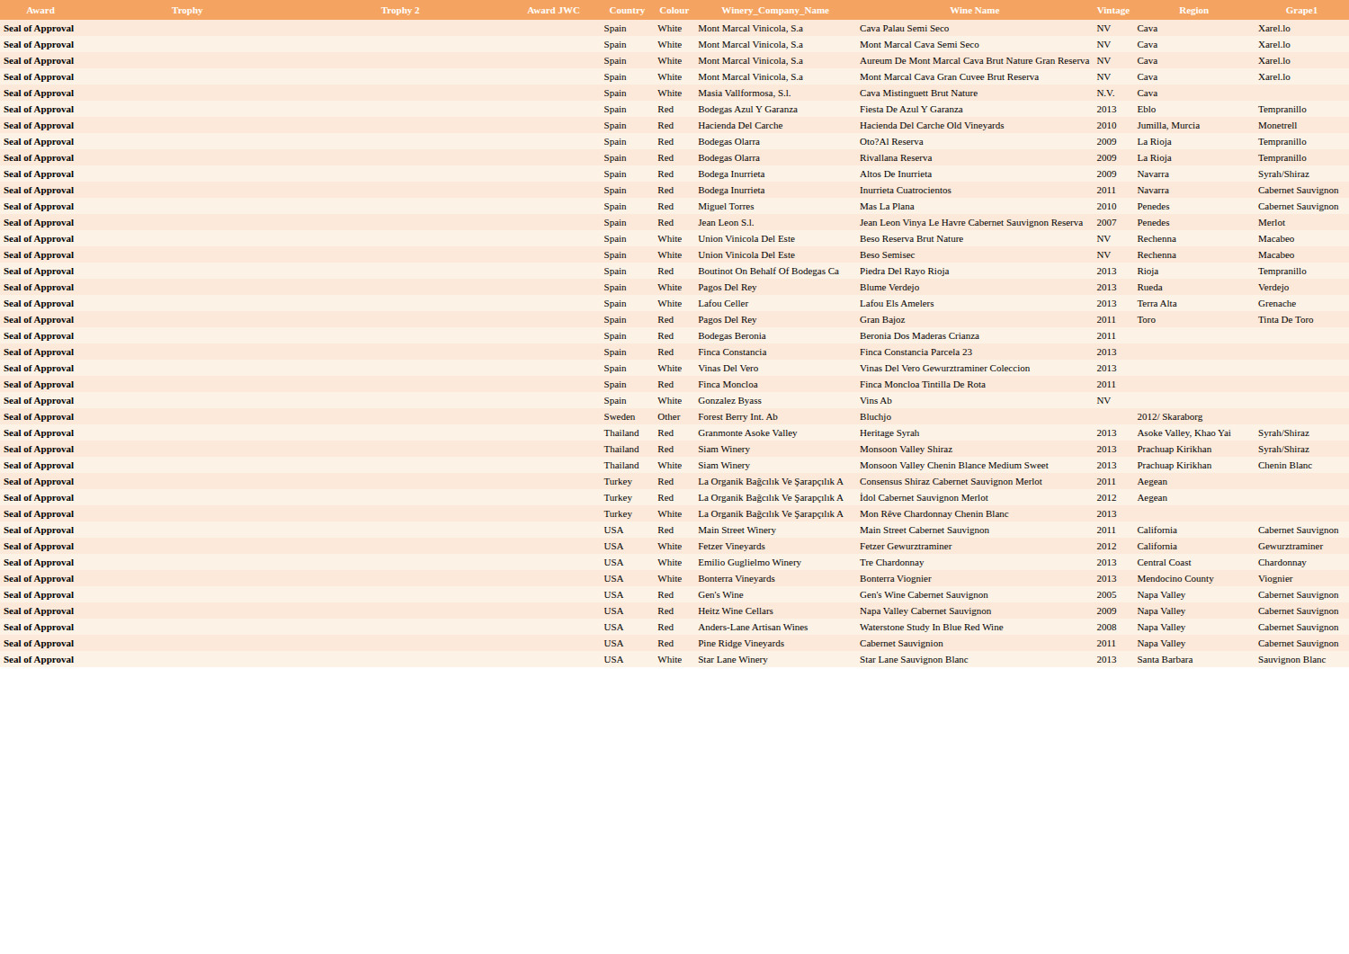| Award | Trophy | Trophy 2 | Award JWC | Country | Colour | Winery_Company_Name | Wine Name | Vintage | Region | Grape1 |
| --- | --- | --- | --- | --- | --- | --- | --- | --- | --- | --- |
| Seal of Approval | | | | Spain | White | Mont Marcal Vinicola, S.a | Cava Palau Semi Seco | NV | Cava | Xarel.lo |
| Seal of Approval | | | | Spain | White | Mont Marcal Vinicola, S.a | Mont Marcal Cava Semi Seco | NV | Cava | Xarel.lo |
| Seal of Approval | | | | Spain | White | Mont Marcal Vinicola, S.a | Aureum De Mont Marcal Cava Brut Nature Gran Reserva | NV | Cava | Xarel.lo |
| Seal of Approval | | | | Spain | White | Mont Marcal Vinicola, S.a | Mont Marcal Cava Gran Cuvee Brut Reserva | NV | Cava | Xarel.lo |
| Seal of Approval | | | | Spain | White | Masia Vallformosa, S.l. | Cava Mistinguett Brut Nature | N.V. | Cava | |
| Seal of Approval | | | | Spain | Red | Bodegas Azul Y Garanza | Fiesta De Azul Y Garanza | 2013 | Eblo | Tempranillo |
| Seal of Approval | | | | Spain | Red | Hacienda Del Carche | Hacienda Del Carche Old Vineyards | 2010 | Jumilla, Murcia | Monetrell |
| Seal of Approval | | | | Spain | Red | Bodegas Olarra | Oto?Al Reserva | 2009 | La Rioja | Tempranillo |
| Seal of Approval | | | | Spain | Red | Bodegas Olarra | Rivallana Reserva | 2009 | La Rioja | Tempranillo |
| Seal of Approval | | | | Spain | Red | Bodega Inurrieta | Altos De Inurrieta | 2009 | Navarra | Syrah/Shiraz |
| Seal of Approval | | | | Spain | Red | Bodega Inurrieta | Inurrieta Cuatrocientos | 2011 | Navarra | Cabernet Sauvignon |
| Seal of Approval | | | | Spain | Red | Miguel Torres | Mas La Plana | 2010 | Penedes | Cabernet Sauvignon |
| Seal of Approval | | | | Spain | Red | Jean Leon S.l. | Jean Leon Vinya Le Havre Cabernet Sauvignon Reserva | 2007 | Penedes | Merlot |
| Seal of Approval | | | | Spain | White | Union Vinicola Del Este | Beso Reserva Brut Nature | NV | Rechenna | Macabeo |
| Seal of Approval | | | | Spain | White | Union Vinicola Del Este | Beso Semisec | NV | Rechenna | Macabeo |
| Seal of Approval | | | | Spain | Red | Boutinot On Behalf Of Bodegas Ca | Piedra Del Rayo Rioja | 2013 | Rioja | Tempranillo |
| Seal of Approval | | | | Spain | White | Pagos Del Rey | Blume Verdejo | 2013 | Rueda | Verdejo |
| Seal of Approval | | | | Spain | White | Lafou Celler | Lafou Els Amelers | 2013 | Terra Alta | Grenache |
| Seal of Approval | | | | Spain | Red | Pagos Del Rey | Gran Bajoz | 2011 | Toro | Tinta De Toro |
| Seal of Approval | | | | Spain | Red | Bodegas Beronia | Beronia Dos Maderas Crianza | 2011 | | |
| Seal of Approval | | | | Spain | Red | Finca Constancia | Finca Constancia Parcela 23 | 2013 | | |
| Seal of Approval | | | | Spain | White | Vinas Del Vero | Vinas Del Vero Gewurztraminer Coleccion | 2013 | | |
| Seal of Approval | | | | Spain | Red | Finca Moncloa | Finca Moncloa Tintilla De Rota | 2011 | | |
| Seal of Approval | | | | Spain | White | Gonzalez Byass | Vins Ab | NV | | |
| Seal of Approval | | | | Sweden | Other | Forest Berry Int. Ab | Bluchjo | | 2012/ Skaraborg | |
| Seal of Approval | | | | Thailand | Red | Granmonte Asoke Valley | Heritage Syrah | 2013 | Asoke Valley, Khao Yai | Syrah/Shiraz |
| Seal of Approval | | | | Thailand | Red | Siam Winery | Monsoon Valley Shiraz | 2013 | Prachuap Kirikhan | Syrah/Shiraz |
| Seal of Approval | | | | Thailand | White | Siam Winery | Monsoon Valley Chenin Blance Medium Sweet | 2013 | Prachuap Kirikhan | Chenin Blanc |
| Seal of Approval | | | | Turkey | Red | La Organik Bağcılık Ve Şarapçılık A | Consensus Shiraz Cabernet Sauvignon Merlot | 2011 | Aegean | |
| Seal of Approval | | | | Turkey | Red | La Organik Bağcılık Ve Şarapçılık A | İdol Cabernet Sauvignon Merlot | 2012 | Aegean | |
| Seal of Approval | | | | Turkey | White | La Organik Bağcılık Ve Şarapçılık A | Mon Rêve Chardonnay Chenin Blanc | 2013 | | |
| Seal of Approval | | | | USA | Red | Main Street Winery | Main Street Cabernet Sauvignon | 2011 | California | Cabernet Sauvignon |
| Seal of Approval | | | | USA | White | Fetzer Vineyards | Fetzer Gewurztraminer | 2012 | California | Gewurztraminer |
| Seal of Approval | | | | USA | White | Emilio Guglielmo Winery | Tre Chardonnay | 2013 | Central Coast | Chardonnay |
| Seal of Approval | | | | USA | White | Bonterra Vineyards | Bonterra Viognier | 2013 | Mendocino County | Viognier |
| Seal of Approval | | | | USA | Red | Gen's Wine | Gen's Wine Cabernet Sauvignon | 2005 | Napa Valley | Cabernet Sauvignon |
| Seal of Approval | | | | USA | Red | Heitz Wine Cellars | Napa Valley Cabernet Sauvignon | 2009 | Napa Valley | Cabernet Sauvignon |
| Seal of Approval | | | | USA | Red | Anders-Lane Artisan Wines | Waterstone Study In Blue Red Wine | 2008 | Napa Valley | Cabernet Sauvignon |
| Seal of Approval | | | | USA | Red | Pine Ridge Vineyards | Cabernet Sauvignion | 2011 | Napa Valley | Cabernet Sauvignon |
| Seal of Approval | | | | USA | White | Star Lane Winery | Star Lane Sauvignon Blanc | 2013 | Santa Barbara | Sauvignon Blanc |